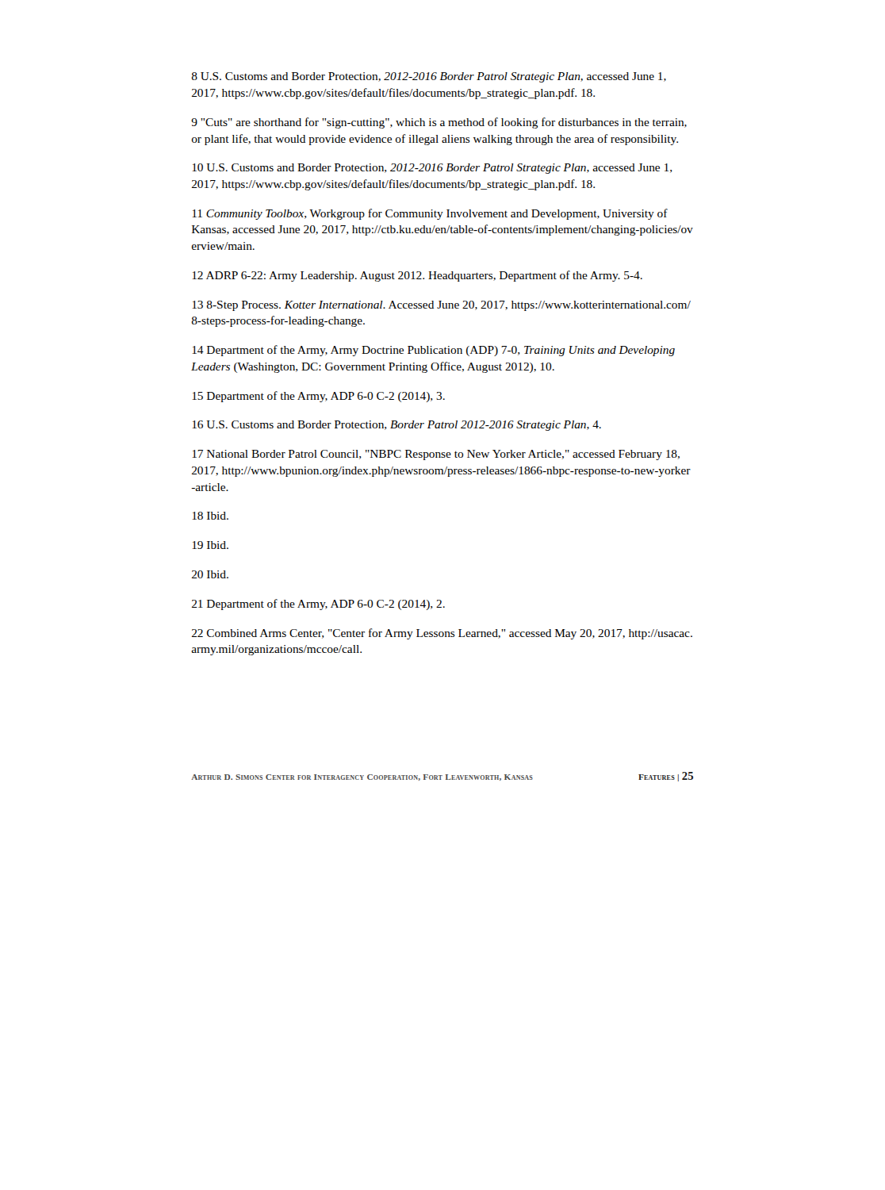8 U.S. Customs and Border Protection, 2012-2016 Border Patrol Strategic Plan, accessed June 1, 2017, https://www.cbp.gov/sites/default/files/documents/bp_strategic_plan.pdf. 18.
9 "Cuts" are shorthand for "sign-cutting", which is a method of looking for disturbances in the terrain, or plant life, that would provide evidence of illegal aliens walking through the area of responsibility.
10 U.S. Customs and Border Protection, 2012-2016 Border Patrol Strategic Plan, accessed June 1, 2017, https://www.cbp.gov/sites/default/files/documents/bp_strategic_plan.pdf. 18.
11 Community Toolbox, Workgroup for Community Involvement and Development, University of Kansas, accessed June 20, 2017, http://ctb.ku.edu/en/table-of-contents/implement/changing-policies/overview/main.
12 ADRP 6-22: Army Leadership. August 2012. Headquarters, Department of the Army. 5-4.
13 8-Step Process. Kotter International. Accessed June 20, 2017, https://www.kotterinternational.com/8-steps-process-for-leading-change.
14 Department of the Army, Army Doctrine Publication (ADP) 7-0, Training Units and Developing Leaders (Washington, DC: Government Printing Office, August 2012), 10.
15 Department of the Army, ADP 6-0 C-2 (2014), 3.
16 U.S. Customs and Border Protection, Border Patrol 2012-2016 Strategic Plan, 4.
17 National Border Patrol Council, "NBPC Response to New Yorker Article," accessed February 18, 2017, http://www.bpunion.org/index.php/newsroom/press-releases/1866-nbpc-response-to-new-yorker-article.
18 Ibid.
19 Ibid.
20 Ibid.
21 Department of the Army, ADP 6-0 C-2 (2014), 2.
22 Combined Arms Center, "Center for Army Lessons Learned," accessed May 20, 2017, http://usacac.army.mil/organizations/mccoe/call.
Arthur D. Simons Center for Interagency Cooperation, Fort Leavenworth, Kansas
Features | 25